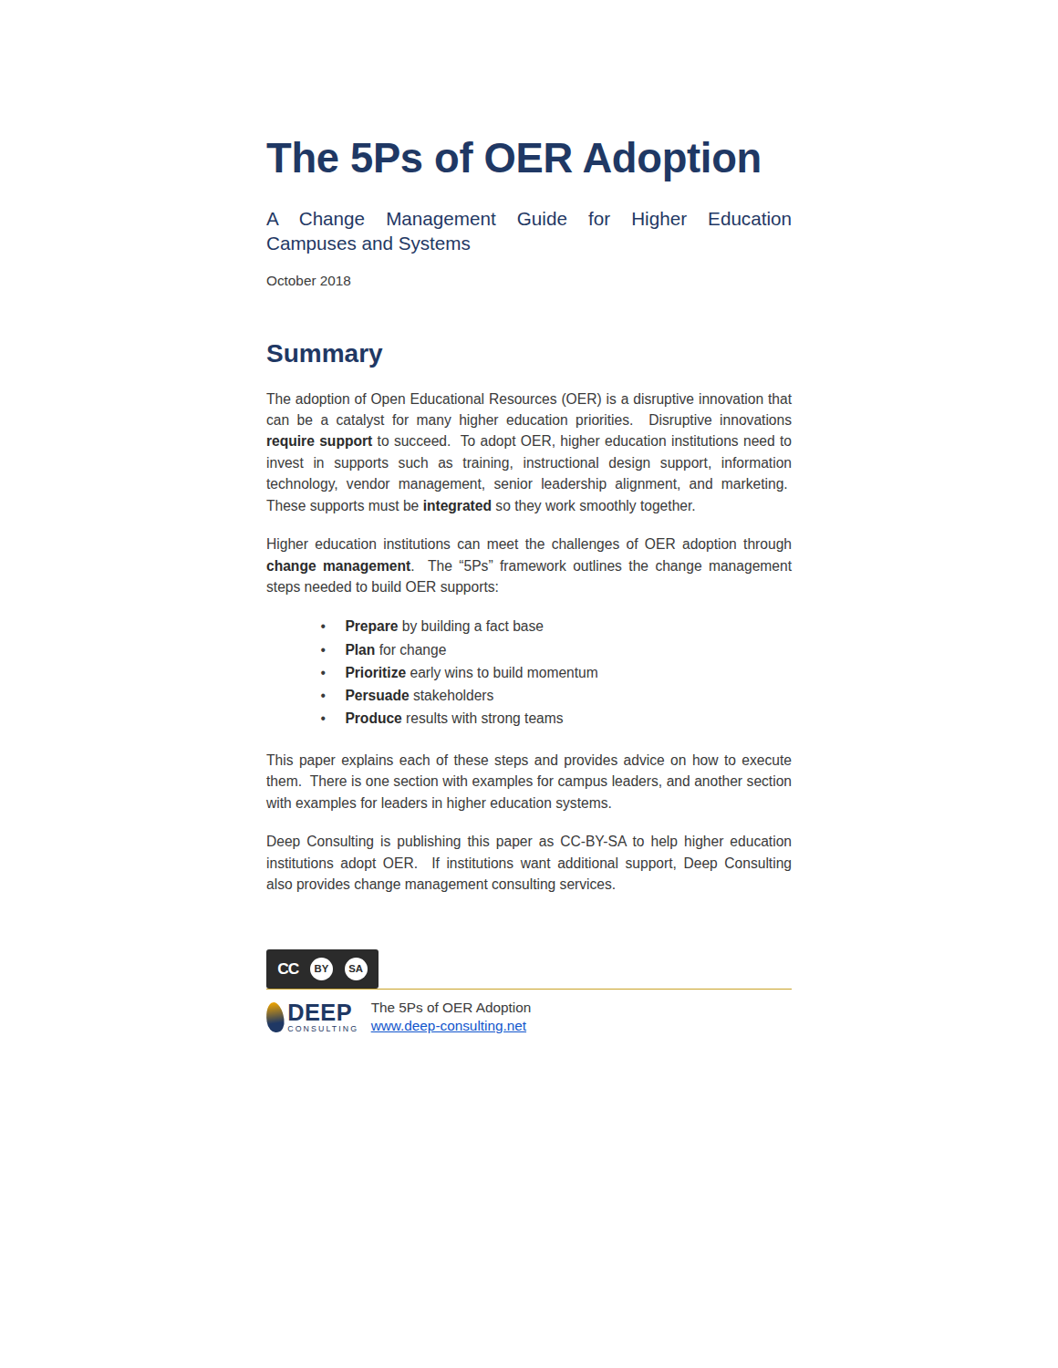The 5Ps of OER Adoption
A Change Management Guide for Higher Education Campuses and Systems
October 2018
Summary
The adoption of Open Educational Resources (OER) is a disruptive innovation that can be a catalyst for many higher education priorities. Disruptive innovations require support to succeed. To adopt OER, higher education institutions need to invest in supports such as training, instructional design support, information technology, vendor management, senior leadership alignment, and marketing. These supports must be integrated so they work smoothly together.
Higher education institutions can meet the challenges of OER adoption through change management. The “5Ps” framework outlines the change management steps needed to build OER supports:
Prepare by building a fact base
Plan for change
Prioritize early wins to build momentum
Persuade stakeholders
Produce results with strong teams
This paper explains each of these steps and provides advice on how to execute them. There is one section with examples for campus leaders, and another section with examples for leaders in higher education systems.
Deep Consulting is publishing this paper as CC-BY-SA to help higher education institutions adopt OER. If institutions want additional support, Deep Consulting also provides change management consulting services.
CC BY SA
DEEP
CONSULTING
The 5Ps of OER Adoption
www.deep-consulting.net